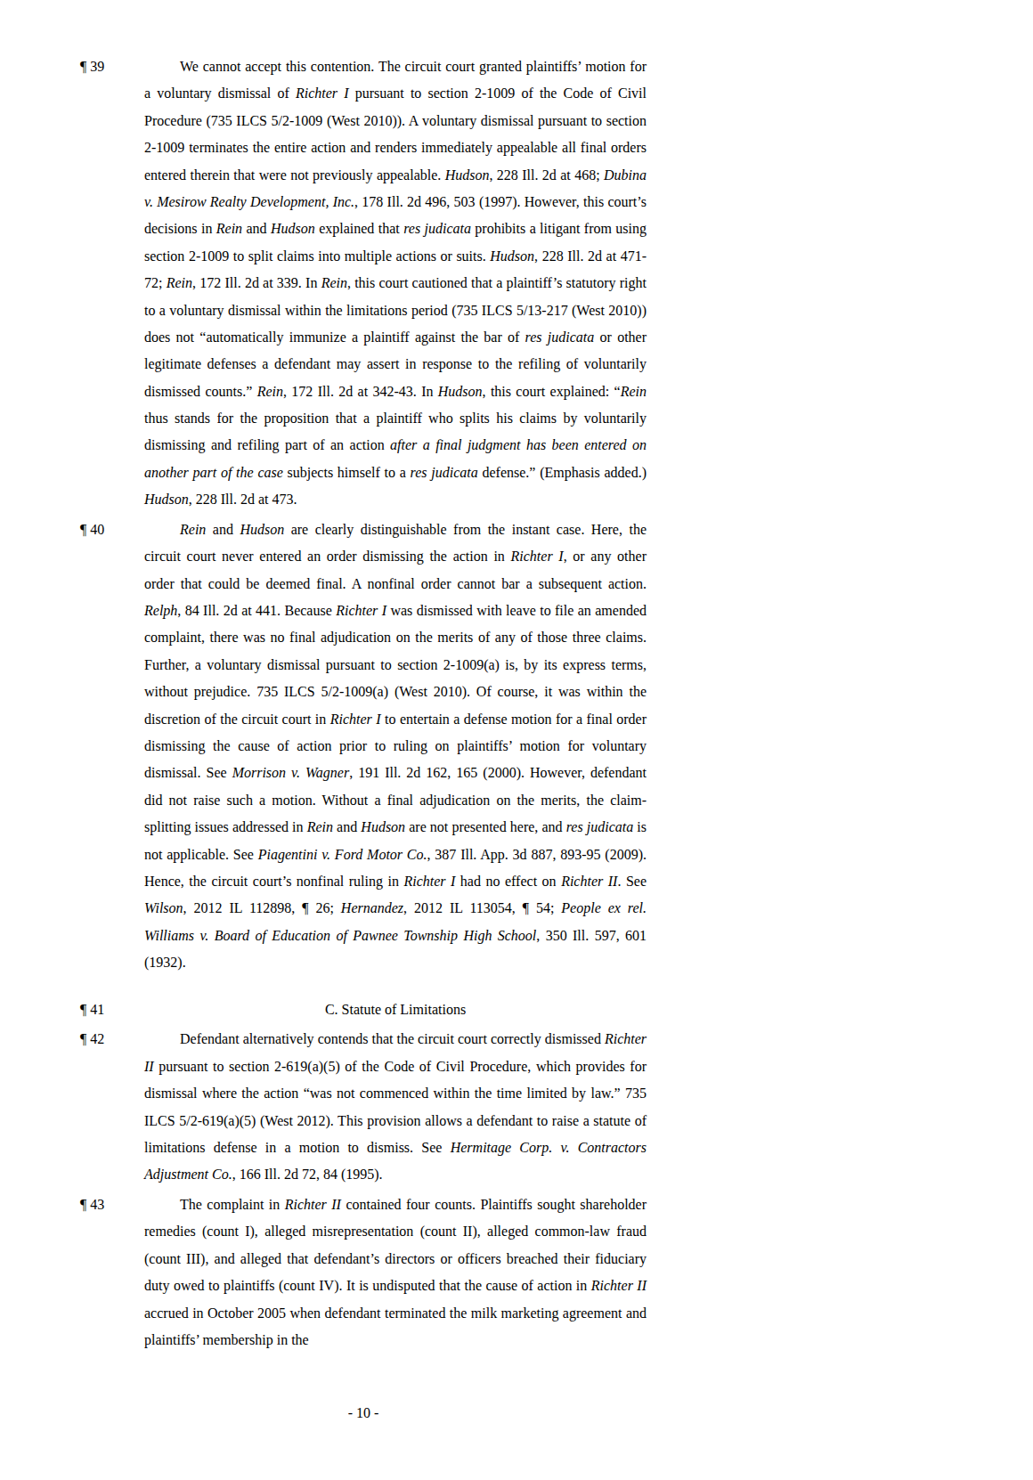¶ 39
We cannot accept this contention. The circuit court granted plaintiffs’ motion for a voluntary dismissal of Richter I pursuant to section 2-1009 of the Code of Civil Procedure (735 ILCS 5/2-1009 (West 2010)). A voluntary dismissal pursuant to section 2-1009 terminates the entire action and renders immediately appealable all final orders entered therein that were not previously appealable. Hudson, 228 Ill. 2d at 468; Dubina v. Mesirow Realty Development, Inc., 178 Ill. 2d 496, 503 (1997). However, this court’s decisions in Rein and Hudson explained that res judicata prohibits a litigant from using section 2-1009 to split claims into multiple actions or suits. Hudson, 228 Ill. 2d at 471-72; Rein, 172 Ill. 2d at 339. In Rein, this court cautioned that a plaintiff’s statutory right to a voluntary dismissal within the limitations period (735 ILCS 5/13-217 (West 2010)) does not “automatically immunize a plaintiff against the bar of res judicata or other legitimate defenses a defendant may assert in response to the refiling of voluntarily dismissed counts.” Rein, 172 Ill. 2d at 342-43. In Hudson, this court explained: “Rein thus stands for the proposition that a plaintiff who splits his claims by voluntarily dismissing and refiling part of an action after a final judgment has been entered on another part of the case subjects himself to a res judicata defense.” (Emphasis added.) Hudson, 228 Ill. 2d at 473.
¶ 40
Rein and Hudson are clearly distinguishable from the instant case. Here, the circuit court never entered an order dismissing the action in Richter I, or any other order that could be deemed final. A nonfinal order cannot bar a subsequent action. Relph, 84 Ill. 2d at 441. Because Richter I was dismissed with leave to file an amended complaint, there was no final adjudication on the merits of any of those three claims. Further, a voluntary dismissal pursuant to section 2-1009(a) is, by its express terms, without prejudice. 735 ILCS 5/2-1009(a) (West 2010). Of course, it was within the discretion of the circuit court in Richter I to entertain a defense motion for a final order dismissing the cause of action prior to ruling on plaintiffs’ motion for voluntary dismissal. See Morrison v. Wagner, 191 Ill. 2d 162, 165 (2000). However, defendant did not raise such a motion. Without a final adjudication on the merits, the claim-splitting issues addressed in Rein and Hudson are not presented here, and res judicata is not applicable. See Piagentini v. Ford Motor Co., 387 Ill. App. 3d 887, 893-95 (2009). Hence, the circuit court’s nonfinal ruling in Richter I had no effect on Richter II. See Wilson, 2012 IL 112898, ¶ 26; Hernandez, 2012 IL 113054, ¶ 54; People ex rel. Williams v. Board of Education of Pawnee Township High School, 350 Ill. 597, 601 (1932).
¶ 41
C. Statute of Limitations
¶ 42
Defendant alternatively contends that the circuit court correctly dismissed Richter II pursuant to section 2-619(a)(5) of the Code of Civil Procedure, which provides for dismissal where the action “was not commenced within the time limited by law.” 735 ILCS 5/2-619(a)(5) (West 2012). This provision allows a defendant to raise a statute of limitations defense in a motion to dismiss. See Hermitage Corp. v. Contractors Adjustment Co., 166 Ill. 2d 72, 84 (1995).
¶ 43
The complaint in Richter II contained four counts. Plaintiffs sought shareholder remedies (count I), alleged misrepresentation (count II), alleged common-law fraud (count III), and alleged that defendant’s directors or officers breached their fiduciary duty owed to plaintiffs (count IV). It is undisputed that the cause of action in Richter II accrued in October 2005 when defendant terminated the milk marketing agreement and plaintiffs’ membership in the
- 10 -